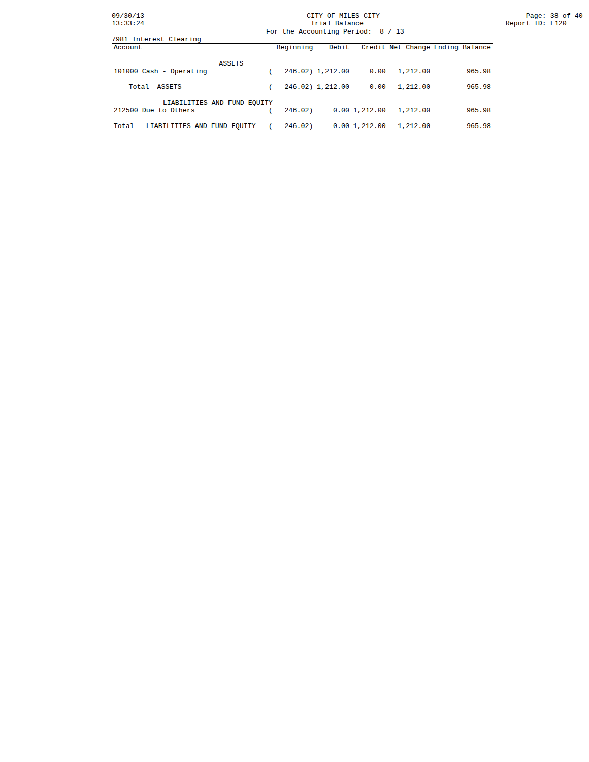09/30/13                                        CITY OF MILES CITY                                    Page: 38 of 40
13:33:24                                         Trial Balance                                   Report ID: L120
                                      For the Accounting Period:  8 / 13
7981 Interest Clearing
| Account | | Beginning | Debit | Credit | Net Change | Ending Balance |
| ASSETS | |
| 101000 Cash - Operating | ( | 246.02) | 1,212.00 | 0.00 | 1,212.00 | 965.98 |
| Total ASSETS | ( | 246.02) | 1,212.00 | 0.00 | 1,212.00 | 965.98 |
| LIABILITIES AND FUND EQUITY | |
| 212500 Due to Others | ( | 246.02) | 0.00 | 1,212.00 | 1,212.00 | 965.98 |
| Total LIABILITIES AND FUND EQUITY | ( | 246.02) | 0.00 | 1,212.00 | 1,212.00 | 965.98 |